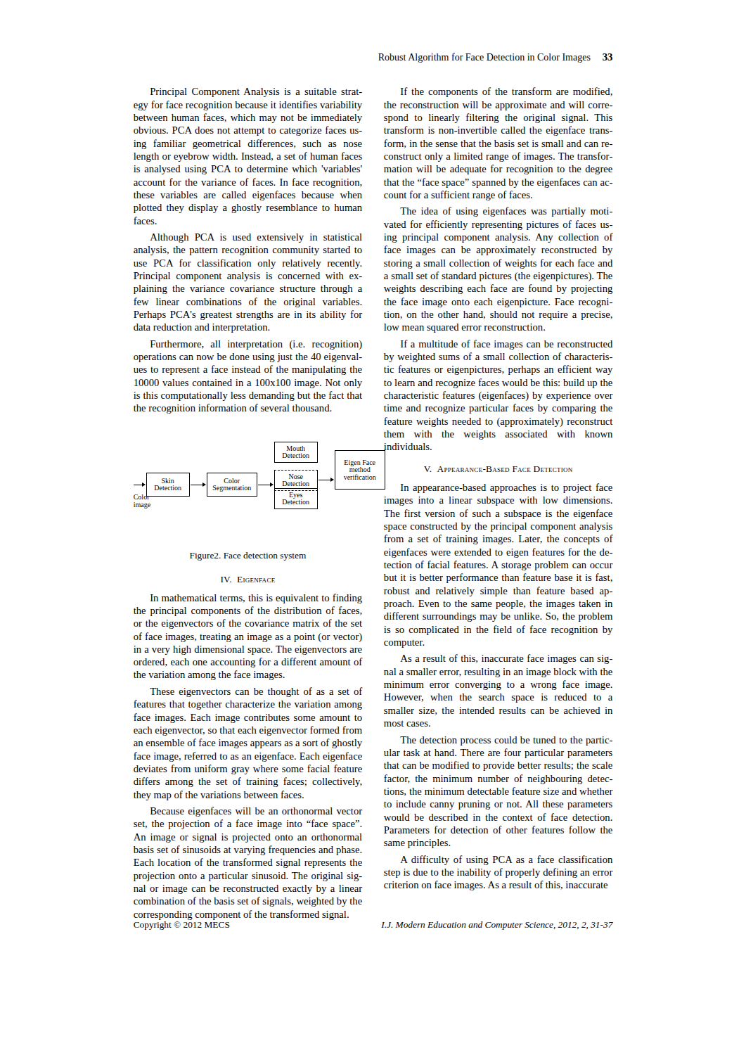Robust Algorithm for Face Detection in Color Images 33
Principal Component Analysis is a suitable strategy for face recognition because it identifies variability between human faces, which may not be immediately obvious. PCA does not attempt to categorize faces using familiar geometrical differences, such as nose length or eyebrow width. Instead, a set of human faces is analysed using PCA to determine which 'variables' account for the variance of faces. In face recognition, these variables are called eigenfaces because when plotted they display a ghostly resemblance to human faces.
Although PCA is used extensively in statistical analysis, the pattern recognition community started to use PCA for classification only relatively recently. Principal component analysis is concerned with explaining the variance covariance structure through a few linear combinations of the original variables. Perhaps PCA's greatest strengths are in its ability for data reduction and interpretation.
Furthermore, all interpretation (i.e. recognition) operations can now be done using just the 40 eigenvalues to represent a face instead of the manipulating the 10000 values contained in a 100x100 image. Not only is this computationally less demanding but the fact that the recognition information of several thousand.
Skin
Detection
Color
Segmentation
Mouth
Detection
Nose
Detection
Eyes
Detection
Eigen Face
method
verification
Color
image
Figure2. Face detection system
IV. Eigenface
In mathematical terms, this is equivalent to finding the principal components of the distribution of faces, or the eigenvectors of the covariance matrix of the set of face images, treating an image as a point (or vector) in a very high dimensional space. The eigenvectors are ordered, each one accounting for a different amount of the variation among the face images.
These eigenvectors can be thought of as a set of features that together characterize the variation among face images. Each image contributes some amount to each eigenvector, so that each eigenvector formed from an ensemble of face images appears as a sort of ghostly face image, referred to as an eigenface. Each eigenface deviates from uniform gray where some facial feature differs among the set of training faces; collectively, they map of the variations between faces.
Because eigenfaces will be an orthonormal vector set, the projection of a face image into “face space”. An image or signal is projected onto an orthonormal basis set of sinusoids at varying frequencies and phase. Each location of the transformed signal represents the projection onto a particular sinusoid. The original signal or image can be reconstructed exactly by a linear combination of the basis set of signals, weighted by the corresponding component of the transformed signal.
If the components of the transform are modified, the reconstruction will be approximate and will correspond to linearly filtering the original signal. This transform is non-invertible called the eigenface transform, in the sense that the basis set is small and can reconstruct only a limited range of images. The transformation will be adequate for recognition to the degree that the “face space” spanned by the eigenfaces can account for a sufficient range of faces.
The idea of using eigenfaces was partially motivated for efficiently representing pictures of faces using principal component analysis. Any collection of face images can be approximately reconstructed by storing a small collection of weights for each face and a small set of standard pictures (the eigenpictures). The weights describing each face are found by projecting the face image onto each eigenpicture. Face recognition, on the other hand, should not require a precise, low mean squared error reconstruction.
If a multitude of face images can be reconstructed by weighted sums of a small collection of characteristic features or eigenpictures, perhaps an efficient way to learn and recognize faces would be this: build up the characteristic features (eigenfaces) by experience over time and recognize particular faces by comparing the feature weights needed to (approximately) reconstruct them with the weights associated with known individuals.
V. Appearance-Based Face Detection
In appearance-based approaches is to project face images into a linear subspace with low dimensions. The first version of such a subspace is the eigenface space constructed by the principal component analysis from a set of training images. Later, the concepts of eigenfaces were extended to eigen features for the detection of facial features. A storage problem can occur but it is better performance than feature base it is fast, robust and relatively simple than feature based approach. Even to the same people, the images taken in different surroundings may be unlike. So, the problem is so complicated in the field of face recognition by computer.
As a result of this, inaccurate face images can signal a smaller error, resulting in an image block with the minimum error converging to a wrong face image. However, when the search space is reduced to a smaller size, the intended results can be achieved in most cases.
The detection process could be tuned to the particular task at hand. There are four particular parameters that can be modified to provide better results; the scale factor, the minimum number of neighbouring detections, the minimum detectable feature size and whether to include canny pruning or not. All these parameters would be described in the context of face detection. Parameters for detection of other features follow the same principles.
A difficulty of using PCA as a face classification step is due to the inability of properly defining an error criterion on face images. As a result of this, inaccurate
Copyright © 2012 MECS I.J. Modern Education and Computer Science, 2012, 2, 31-37